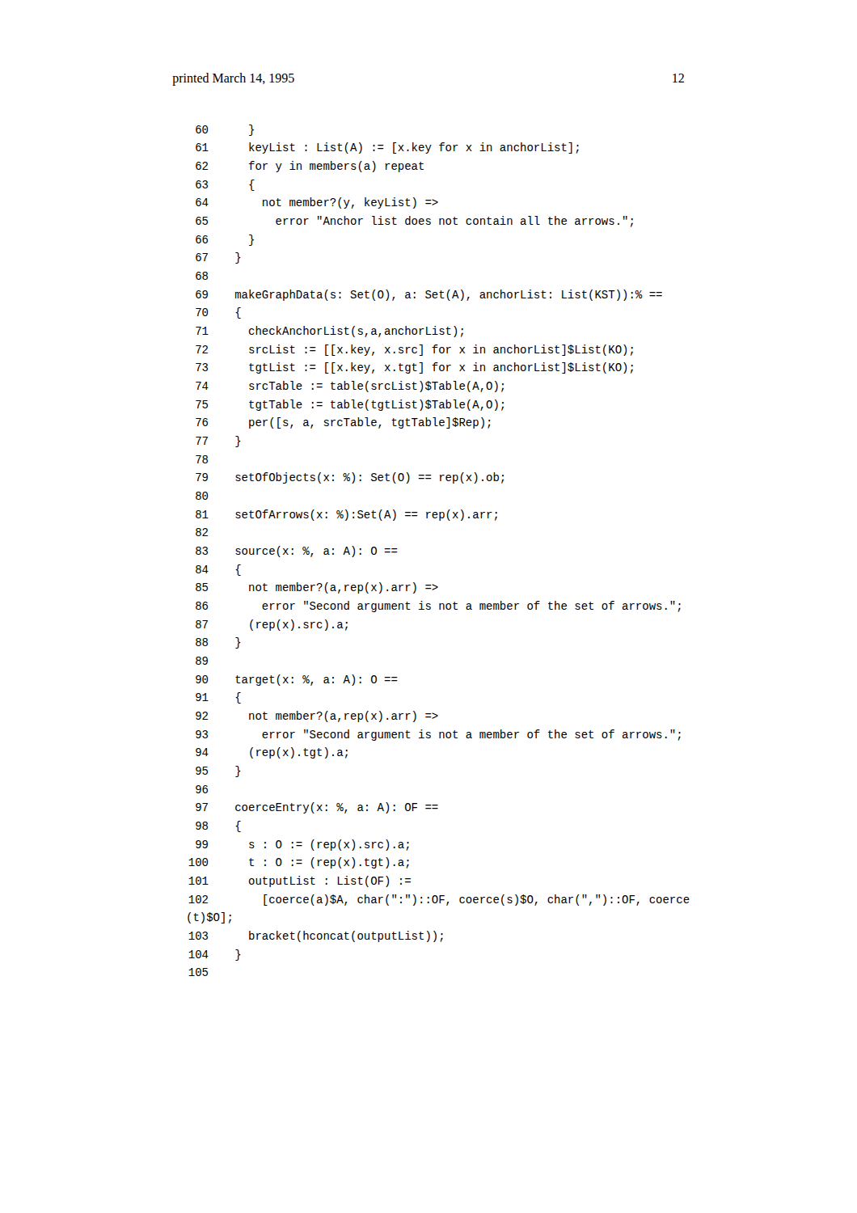printed March 14, 1995 12
60    }
61    keyList : List(A) := [x.key for x in anchorList];
62    for y in members(a) repeat
63    {
64      not member?(y, keyList) =>
65        error "Anchor list does not contain all the arrows.";
66    }
67  }
68
69  makeGraphData(s: Set(O), a: Set(A), anchorList: List(KST)):% ==
70  {
71    checkAnchorList(s,a,anchorList);
72    srcList := [[x.key, x.src] for x in anchorList]$List(KO);
73    tgtList := [[x.key, x.tgt] for x in anchorList]$List(KO);
74    srcTable := table(srcList)$Table(A,O);
75    tgtTable := table(tgtList)$Table(A,O);
76    per([s, a, srcTable, tgtTable]$Rep);
77  }
78
79  setOfObjects(x: %): Set(O) == rep(x).ob;
80
81  setOfArrows(x: %):Set(A) == rep(x).arr;
82
83  source(x: %, a: A): O ==
84  {
85    not member?(a,rep(x).arr) =>
86      error "Second argument is not a member of the set of arrows.";
87    (rep(x).src).a;
88  }
89
90  target(x: %, a: A): O ==
91  {
92    not member?(a,rep(x).arr) =>
93      error "Second argument is not a member of the set of arrows.";
94    (rep(x).tgt).a;
95  }
96
97  coerceEntry(x: %, a: A): OF ==
98  {
99    s : O := (rep(x).src).a;
100    t : O := (rep(x).tgt).a;
101    outputList : List(OF) :=
102      [coerce(a)$A, char(":")::OF, coerce(s)$O, char(",")::OF, coerce
  (t)$O];
103    bracket(hconcat(outputList));
104  }
105